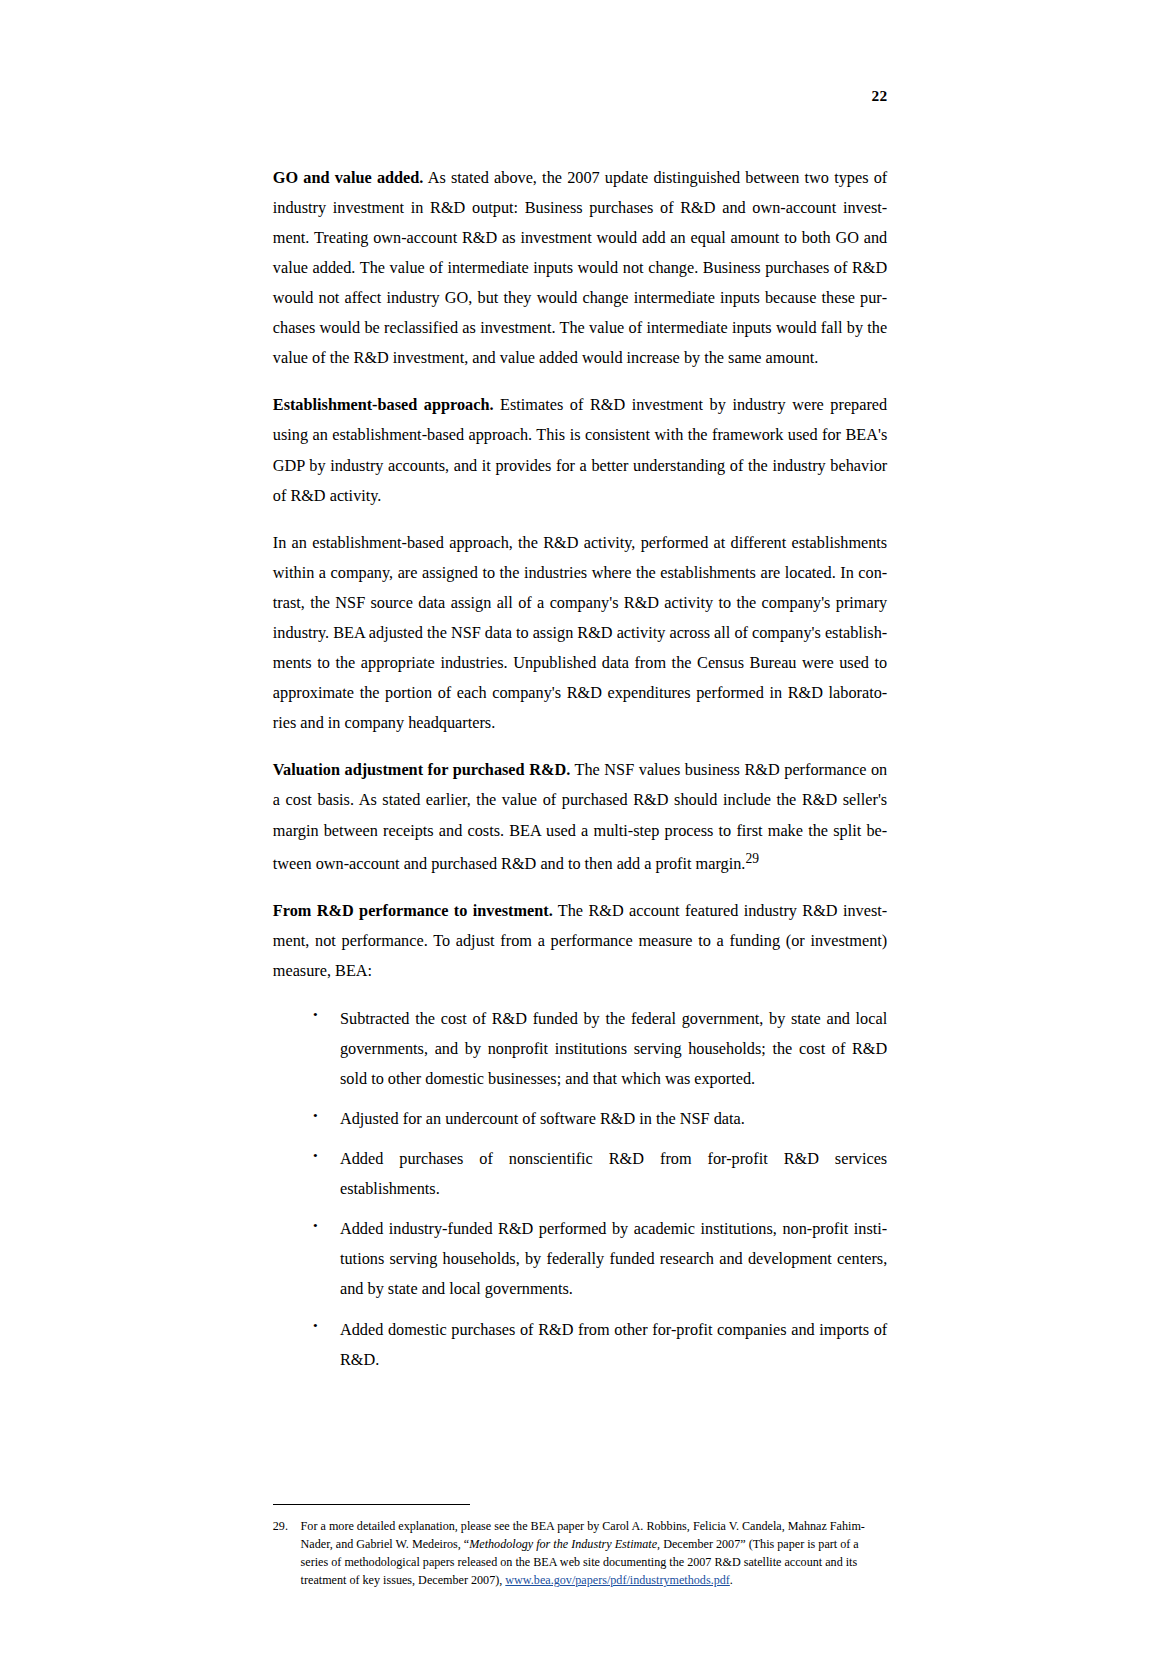22
GO and value added. As stated above, the 2007 update distinguished between two types of industry investment in R&D output: Business purchases of R&D and own-account investment. Treating own-account R&D as investment would add an equal amount to both GO and value added. The value of intermediate inputs would not change. Business purchases of R&D would not affect industry GO, but they would change intermediate inputs because these purchases would be reclassified as investment. The value of intermediate inputs would fall by the value of the R&D investment, and value added would increase by the same amount.
Establishment-based approach. Estimates of R&D investment by industry were prepared using an establishment-based approach. This is consistent with the framework used for BEA's GDP by industry accounts, and it provides for a better understanding of the industry behavior of R&D activity.
In an establishment-based approach, the R&D activity, performed at different establishments within a company, are assigned to the industries where the establishments are located. In contrast, the NSF source data assign all of a company's R&D activity to the company's primary industry. BEA adjusted the NSF data to assign R&D activity across all of company's establishments to the appropriate industries. Unpublished data from the Census Bureau were used to approximate the portion of each company's R&D expenditures performed in R&D laboratories and in company headquarters.
Valuation adjustment for purchased R&D. The NSF values business R&D performance on a cost basis. As stated earlier, the value of purchased R&D should include the R&D seller's margin between receipts and costs. BEA used a multi-step process to first make the split between own-account and purchased R&D and to then add a profit margin.29
From R&D performance to investment. The R&D account featured industry R&D investment, not performance. To adjust from a performance measure to a funding (or investment) measure, BEA:
Subtracted the cost of R&D funded by the federal government, by state and local governments, and by nonprofit institutions serving households; the cost of R&D sold to other domestic businesses; and that which was exported.
Adjusted for an undercount of software R&D in the NSF data.
Added purchases of nonscientific R&D from for-profit R&D services establishments.
Added industry-funded R&D performed by academic institutions, non-profit institutions serving households, by federally funded research and development centers, and by state and local governments.
Added domestic purchases of R&D from other for-profit companies and imports of R&D.
29.
For a more detailed explanation, please see the BEA paper by Carol A. Robbins, Felicia V. Candela, Mahnaz Fahim-Nader, and Gabriel W. Medeiros, “Methodology for the Industry Estimate, December 2007” (This paper is part of a series of methodological papers released on the BEA web site documenting the 2007 R&D satellite account and its treatment of key issues, December 2007), www.bea.gov/papers/pdf/industrymethods.pdf.